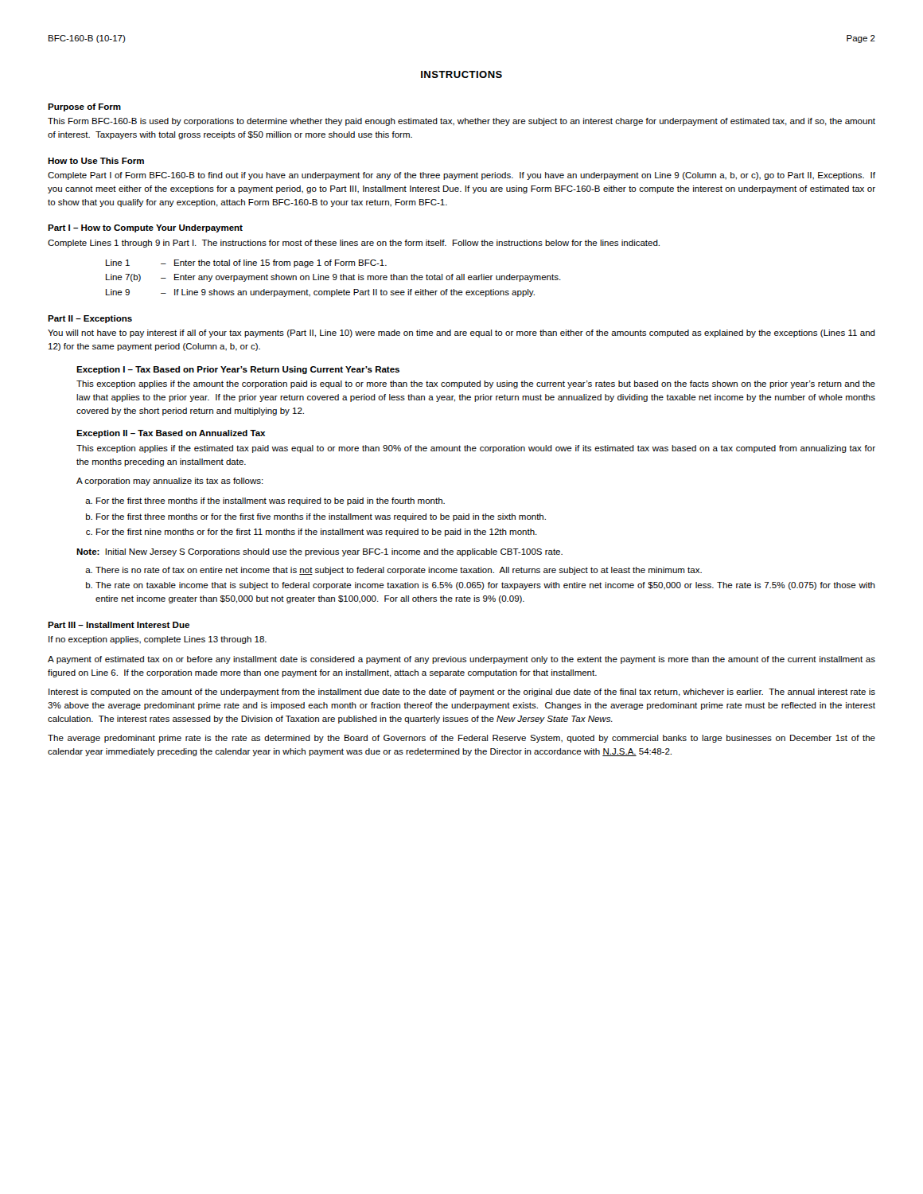BFC-160-B (10-17) Page 2
INSTRUCTIONS
Purpose of Form
This Form BFC-160-B is used by corporations to determine whether they paid enough estimated tax, whether they are subject to an interest charge for underpayment of estimated tax, and if so, the amount of interest. Taxpayers with total gross receipts of $50 million or more should use this form.
How to Use This Form
Complete Part I of Form BFC-160-B to find out if you have an underpayment for any of the three payment periods. If you have an underpayment on Line 9 (Column a, b, or c), go to Part II, Exceptions. If you cannot meet either of the exceptions for a payment period, go to Part III, Installment Interest Due. If you are using Form BFC-160-B either to compute the interest on underpayment of estimated tax or to show that you qualify for any exception, attach Form BFC-160-B to your tax return, Form BFC-1.
Part I – How to Compute Your Underpayment
Complete Lines 1 through 9 in Part I. The instructions for most of these lines are on the form itself. Follow the instructions below for the lines indicated.
Line 1–Enter the total of line 15 from page 1 of Form BFC-1.
Line 7(b)–Enter any overpayment shown on Line 9 that is more than the total of all earlier underpayments.
Line 9–If Line 9 shows an underpayment, complete Part II to see if either of the exceptions apply.
Part II – Exceptions
You will not have to pay interest if all of your tax payments (Part II, Line 10) were made on time and are equal to or more than either of the amounts computed as explained by the exceptions (Lines 11 and 12) for the same payment period (Column a, b, or c).
Exception I – Tax Based on Prior Year’s Return Using Current Year’s Rates
This exception applies if the amount the corporation paid is equal to or more than the tax computed by using the current year’s rates but based on the facts shown on the prior year’s return and the law that applies to the prior year. If the prior year return covered a period of less than a year, the prior return must be annualized by dividing the taxable net income by the number of whole months covered by the short period return and multiplying by 12.
Exception II – Tax Based on Annualized Tax
This exception applies if the estimated tax paid was equal to or more than 90% of the amount the corporation would owe if its estimated tax was based on a tax computed from annualizing tax for the months preceding an installment date.
A corporation may annualize its tax as follows:
For the first three months if the installment was required to be paid in the fourth month.
For the first three months or for the first five months if the installment was required to be paid in the sixth month.
For the first nine months or for the first 11 months if the installment was required to be paid in the 12th month.
Note: Initial New Jersey S Corporations should use the previous year BFC-1 income and the applicable CBT-100S rate.
There is no rate of tax on entire net income that is not subject to federal corporate income taxation. All returns are subject to at least the minimum tax.
The rate on taxable income that is subject to federal corporate income taxation is 6.5% (0.065) for taxpayers with entire net income of $50,000 or less. The rate is 7.5% (0.075) for those with entire net income greater than $50,000 but not greater than $100,000. For all others the rate is 9% (0.09).
Part III – Installment Interest Due
If no exception applies, complete Lines 13 through 18.
A payment of estimated tax on or before any installment date is considered a payment of any previous underpayment only to the extent the payment is more than the amount of the current installment as figured on Line 6. If the corporation made more than one payment for an installment, attach a separate computation for that installment.
Interest is computed on the amount of the underpayment from the installment due date to the date of payment or the original due date of the final tax return, whichever is earlier. The annual interest rate is 3% above the average predominant prime rate and is imposed each month or fraction thereof the underpayment exists. Changes in the average predominant prime rate must be reflected in the interest calculation. The interest rates assessed by the Division of Taxation are published in the quarterly issues of the New Jersey State Tax News.
The average predominant prime rate is the rate as determined by the Board of Governors of the Federal Reserve System, quoted by commercial banks to large businesses on December 1st of the calendar year immediately preceding the calendar year in which payment was due or as redetermined by the Director in accordance with N.J.S.A. 54:48-2.